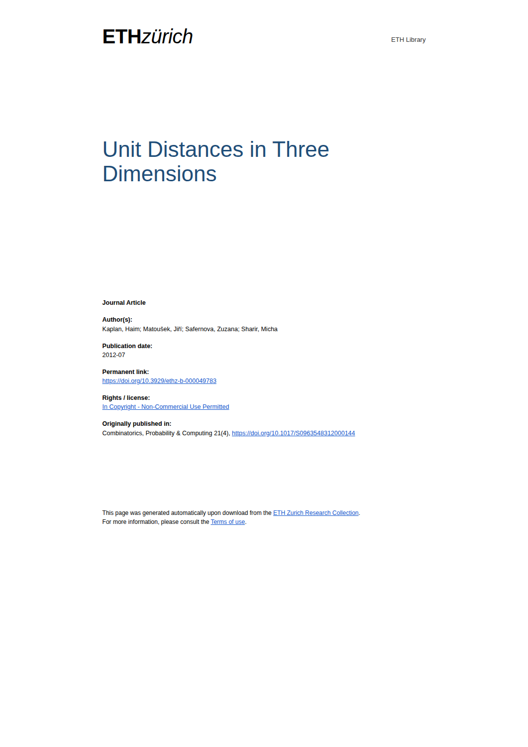ETH zürich
ETH Library
Unit Distances in Three
Dimensions
Journal Article
Author(s):
Kaplan, Haim; Matoušek, Jiří; Safernova, Zuzana; Sharir, Micha
Publication date:
2012-07
Permanent link:
https://doi.org/10.3929/ethz-b-000049783
Rights / license:
In Copyright - Non-Commercial Use Permitted
Originally published in:
Combinatorics, Probability & Computing 21(4), https://doi.org/10.1017/S0963548312000144
This page was generated automatically upon download from the ETH Zurich Research Collection.
For more information, please consult the Terms of use.